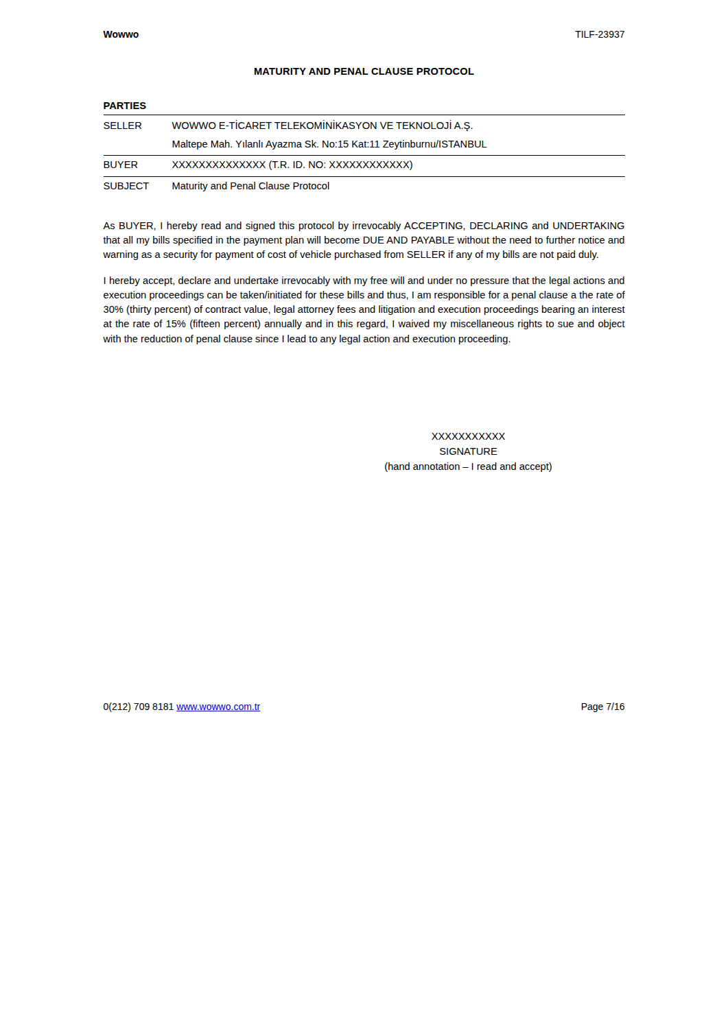Wowwo TILF-23937
Maturity and Penal Clause Protocol
Parties
| SELLER | WOWWO E-TİCARET TELEKOMİNİKASYON VE TEKNOLOJİ A.Ş. |
| | Maltepe Mah. Yılanlı Ayazma Sk. No:15 Kat:11 Zeytinburnu/ISTANBUL |
| BUYER | XXXXXXXXXXXXXX (T.R. ID. NO: XXXXXXXXXXXX) |
| SUBJECT | Maturity and Penal Clause Protocol |
As BUYER, I hereby read and signed this protocol by irrevocably ACCEPTING, DECLARING and UNDERTAKING that all my bills specified in the payment plan will become DUE AND PAYABLE without the need to further notice and warning as a security for payment of cost of vehicle purchased from SELLER if any of my bills are not paid duly.
I hereby accept, declare and undertake irrevocably with my free will and under no pressure that the legal actions and execution proceedings can be taken/initiated for these bills and thus, I am responsible for a penal clause a the rate of 30% (thirty percent) of contract value, legal attorney fees and litigation and execution proceedings bearing an interest at the rate of 15% (fifteen percent) annually and in this regard, I waived my miscellaneous rights to sue and object with the reduction of penal clause since I lead to any legal action and execution proceeding.
XXXXXXXXXXX
SIGNATURE
(hand annotation – I read and accept)
0(212) 709 8181 www.wowwo.com.tr Page 7/16